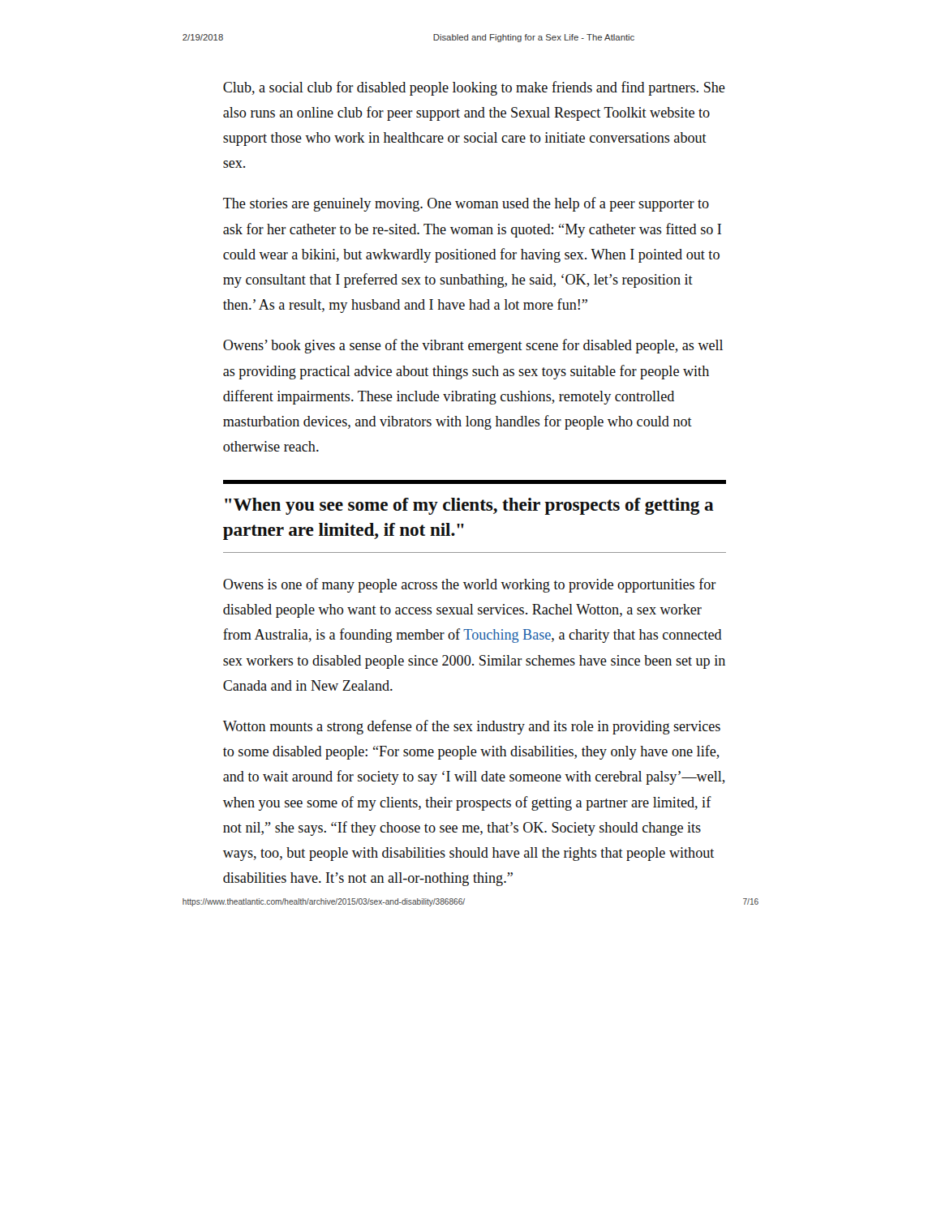2/19/2018 Disabled and Fighting for a Sex Life - The Atlantic
Club, a social club for disabled people looking to make friends and find partners. She also runs an online club for peer support and the Sexual Respect Toolkit website to support those who work in healthcare or social care to initiate conversations about sex.
The stories are genuinely moving. One woman used the help of a peer supporter to ask for her catheter to be re-sited. The woman is quoted: “My catheter was fitted so I could wear a bikini, but awkwardly positioned for having sex. When I pointed out to my consultant that I preferred sex to sunbathing, he said, ‘OK, let’s reposition it then.’ As a result, my husband and I have had a lot more fun!”
Owens’ book gives a sense of the vibrant emergent scene for disabled people, as well as providing practical advice about things such as sex toys suitable for people with different impairments. These include vibrating cushions, remotely controlled masturbation devices, and vibrators with long handles for people who could not otherwise reach.
"When you see some of my clients, their prospects of getting a partner are limited, if not nil."
Owens is one of many people across the world working to provide opportunities for disabled people who want to access sexual services. Rachel Wotton, a sex worker from Australia, is a founding member of Touching Base, a charity that has connected sex workers to disabled people since 2000. Similar schemes have since been set up in Canada and in New Zealand.
Wotton mounts a strong defense of the sex industry and its role in providing services to some disabled people: “For some people with disabilities, they only have one life, and to wait around for society to say ‘I will date someone with cerebral palsy’—well, when you see some of my clients, their prospects of getting a partner are limited, if not nil,” she says. “If they choose to see me, that’s OK. Society should change its ways, too, but people with disabilities should have all the rights that people without disabilities have. It’s not an all-or-nothing thing.”
https://www.theatlantic.com/health/archive/2015/03/sex-and-disability/386866/ 7/16